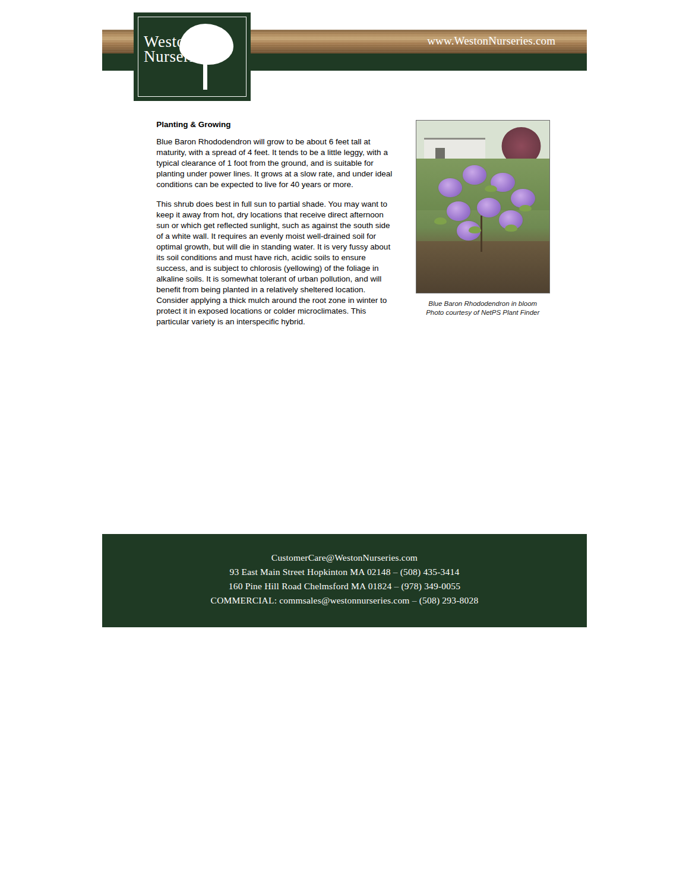Weston Nurseries
www.WestonNurseries.com
Planting & Growing
Blue Baron Rhododendron will grow to be about 6 feet tall at maturity, with a spread of 4 feet. It tends to be a little leggy, with a typical clearance of 1 foot from the ground, and is suitable for planting under power lines. It grows at a slow rate, and under ideal conditions can be expected to live for 40 years or more.
This shrub does best in full sun to partial shade. You may want to keep it away from hot, dry locations that receive direct afternoon sun or which get reflected sunlight, such as against the south side of a white wall. It requires an evenly moist well-drained soil for optimal growth, but will die in standing water. It is very fussy about its soil conditions and must have rich, acidic soils to ensure success, and is subject to chlorosis (yellowing) of the foliage in alkaline soils. It is somewhat tolerant of urban pollution, and will benefit from being planted in a relatively sheltered location. Consider applying a thick mulch around the root zone in winter to protect it in exposed locations or colder microclimates. This particular variety is an interspecific hybrid.
Blue Baron Rhododendron in bloom
Photo courtesy of NetPS Plant Finder
CustomerCare@WestonNurseries.com
93 East Main Street Hopkinton MA 02148 – (508) 435-3414
160 Pine Hill Road Chelmsford MA 01824 – (978) 349-0055
COMMERCIAL: commsales@westonnurseries.com – (508) 293-8028